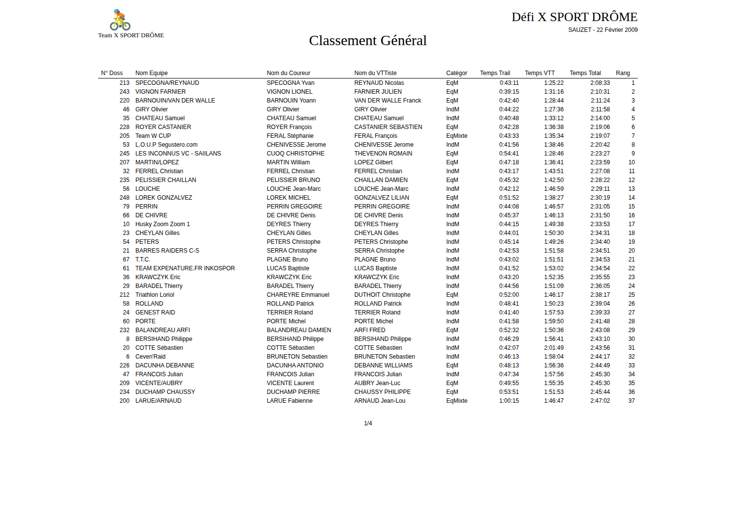🚴
Team X SPORT DRÔME
Défi X SPORT DRÔME
SAUZET - 22 Février 2009
Classement Général
| N° Doss | Nom Equipe | Nom du Coureur | Nom du VTTiste | Catégor | Temps Trail | Temps VTT | Temps Total | Rang |
| --- | --- | --- | --- | --- | --- | --- | --- | --- |
| 213 | SPECOGNA/REYNAUD | SPECOGNA Yvan | REYNAUD Nicolas | EqM | 0:43:11 | 1:25:22 | 2:08:33 | 1 |
| 243 | VIGNON FARNIER | VIGNON LIONEL | FARNIER JULIEN | EqM | 0:39:15 | 1:31:16 | 2:10:31 | 2 |
| 220 | BARNOUIN/VAN DER WALLE | BARNOUIN Yoann | VAN DER WALLE Franck | EqM | 0:42:40 | 1:28:44 | 2:11:24 | 3 |
| 46 | GIRY Olivier | GIRY Olivier | GIRY Olivier | IndM | 0:44:22 | 1:27:36 | 2:11:58 | 4 |
| 35 | CHATEAU Samuel | CHATEAU Samuel | CHATEAU Samuel | IndM | 0:40:48 | 1:33:12 | 2:14:00 | 5 |
| 228 | ROYER CASTANIER | ROYER François | CASTANIER SEBASTIEN | EqM | 0:42:28 | 1:36:38 | 2:19:06 | 6 |
| 205 | Team W CUP | FERAL Stéphanie | FERAL François | EqMixte | 0:43:33 | 1:35:34 | 2:19:07 | 7 |
| 53 | L.O.U.P Segustero.com | CHENIVESSE Jerome | CHENIVESSE Jerome | IndM | 0:41:56 | 1:38:46 | 2:20:42 | 8 |
| 245 | LES INCONNUS VC - SAIILANS | CUOQ CHRISTOPHE | THEVENON ROMAIN | EqM | 0:54:41 | 1:28:46 | 2:23:27 | 9 |
| 207 | MARTIN/LOPEZ | MARTIN William | LOPEZ Gilbert | EqM | 0:47:18 | 1:36:41 | 2:23:59 | 10 |
| 32 | FERREL Christian | FERREL Christian | FERREL Christian | IndM | 0:43:17 | 1:43:51 | 2:27:08 | 11 |
| 235 | PELISSIER CHAILLAN | PELISSIER BRUNO | CHAILLAN DAMIEN | EqM | 0:45:32 | 1:42:50 | 2:28:22 | 12 |
| 56 | LOUCHE | LOUCHE Jean-Marc | LOUCHE Jean-Marc | IndM | 0:42:12 | 1:46:59 | 2:29:11 | 13 |
| 248 | LOREK GONZALVEZ | LOREK MICHEL | GONZALVEZ LILIAN | EqM | 0:51:52 | 1:38:27 | 2:30:19 | 14 |
| 79 | PERRIN | PERRIN GREGOIRE | PERRIN GREGOIRE | IndM | 0:44:08 | 1:46:57 | 2:31:05 | 15 |
| 66 | DE CHIVRE | DE CHIVRE Denis | DE CHIVRE Denis | IndM | 0:45:37 | 1:46:13 | 2:31:50 | 16 |
| 10 | Husky Zoom Zoom 1 | DEYRES Thierry | DEYRES Thierry | IndM | 0:44:15 | 1:49:38 | 2:33:53 | 17 |
| 23 | CHEYLAN Gilles | CHEYLAN Gilles | CHEYLAN Gilles | IndM | 0:44:01 | 1:50:30 | 2:34:31 | 18 |
| 54 | PETERS | PETERS Christophe | PETERS Christophe | IndM | 0:45:14 | 1:49:26 | 2:34:40 | 19 |
| 21 | BARRES RAIDERS C-S | SERRA Christophe | SERRA Christophe | IndM | 0:42:53 | 1:51:58 | 2:34:51 | 20 |
| 67 | T.T.C. | PLAGNE Bruno | PLAGNE Bruno | IndM | 0:43:02 | 1:51:51 | 2:34:53 | 21 |
| 61 | TEAM EXPENATURE.FR INKOSPOR | LUCAS Baptiste | LUCAS Baptiste | IndM | 0:41:52 | 1:53:02 | 2:34:54 | 22 |
| 36 | KRAWCZYK Eric | KRAWCZYK Eric | KRAWCZYK Eric | IndM | 0:43:20 | 1:52:35 | 2:35:55 | 23 |
| 29 | BARADEL Thierry | BARADEL Thierry | BARADEL Thierry | IndM | 0:44:56 | 1:51:09 | 2:36:05 | 24 |
| 212 | Triathlon Loriol | CHAREYRE Emmanuel | DUTHOIT Christophe | EqM | 0:52:00 | 1:46:17 | 2:38:17 | 25 |
| 58 | ROLLAND | ROLLAND Patrick | ROLLAND Patrick | IndM | 0:48:41 | 1:50:23 | 2:39:04 | 26 |
| 24 | GENEST RAID | TERRIER Roland | TERRIER Roland | IndM | 0:41:40 | 1:57:53 | 2:39:33 | 27 |
| 60 | PORTE | PORTE Michel | PORTE Michel | IndM | 0:41:58 | 1:59:50 | 2:41:48 | 28 |
| 232 | BALANDREAU ARFI | BALANDREAU DAMIEN | ARFI FRED | EqM | 0:52:32 | 1:50:36 | 2:43:08 | 29 |
| 8 | BERSIHAND Philippe | BERSIHAND Philippe | BERSIHAND Philippe | IndM | 0:46:29 | 1:56:41 | 2:43:10 | 30 |
| 20 | COTTE Sébastien | COTTE Sébastien | COTTE Sébastien | IndM | 0:42:07 | 2:01:49 | 2:43:56 | 31 |
| 6 | Ceven'Raid | BRUNETON Sebastien | BRUNETON Sebastien | IndM | 0:46:13 | 1:58:04 | 2:44:17 | 32 |
| 226 | DACUNHA DEBANNE | DACUNHA ANTONIO | DEBANNE WILLIAMS | EqM | 0:48:13 | 1:56:36 | 2:44:49 | 33 |
| 47 | FRANCOIS Julian | FRANCOIS Julian | FRANCOIS Julian | IndM | 0:47:34 | 1:57:56 | 2:45:30 | 34 |
| 209 | VICENTE/AUBRY | VICENTE Laurent | AUBRY Jean-Luc | EqM | 0:49:55 | 1:55:35 | 2:45:30 | 35 |
| 234 | DUCHAMP CHAUSSY | DUCHAMP PIERRE | CHAUSSY PHILIPPE | EqM | 0:53:51 | 1:51:53 | 2:45:44 | 36 |
| 200 | LARUE/ARNAUD | LARUE Fabienne | ARNAUD Jean-Lou | EqMixte | 1:00:15 | 1:46:47 | 2:47:02 | 37 |
1/4